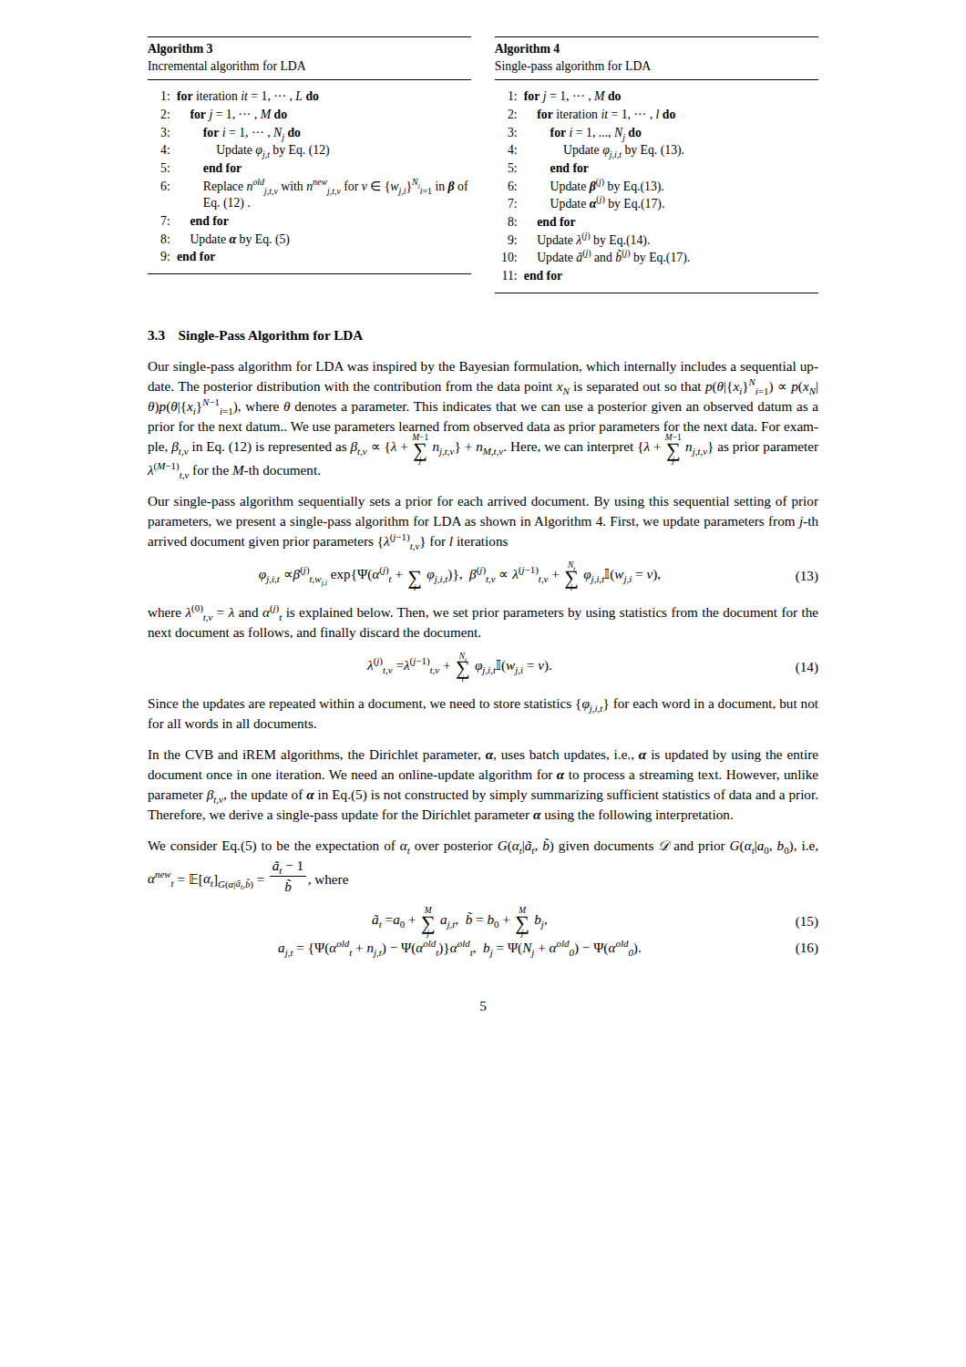Algorithm 3 Incremental algorithm for LDA
for iteration it = 1, ··· , L do
for j = 1, ··· , M do
for i = 1, ··· , Nj do
Update φj,t by Eq. (12)
end for
Replace noldj,t,v with nnewj,t,v for v ∈ {wj,i}Nji=1 in β of Eq. (12) .
end for
Update α by Eq. (5)
end for
Algorithm 4 Single-pass algorithm for LDA
for j = 1, ··· , M do
for iteration it = 1, ··· , l do
for i = 1, ..., Nj do
Update φj,i,t by Eq. (13).
end for
Update β(j) by Eq.(13).
Update α(j) by Eq.(17).
end for
Update λ(j) by Eq.(14).
Update ã(j) and b̃(j) by Eq.(17).
end for
3.3 Single-Pass Algorithm for LDA
Our single-pass algorithm for LDA was inspired by the Bayesian formulation, which internally includes a sequential update. The posterior distribution with the contribution from the data point xN is separated out so that p(θ|{xi}Ni=1) ∝ p(xN|θ)p(θ|{xi}N−1i=1), where θ denotes a parameter. This indicates that we can use a posterior given an observed datum as a prior for the next datum.. We use parameters learned from observed data as prior parameters for the next data. For example, βt,v in Eq. (12) is represented as βt,v ∝ {λ + M−1∑j nj,t,v} + nM,t,v. Here, we can interpret {λ + M−1∑j nj,t,v} as prior parameter λ(M−1)t,v for the M-th document.
Our single-pass algorithm sequentially sets a prior for each arrived document. By using this sequential setting of prior parameters, we present a single-pass algorithm for LDA as shown in Algorithm 4. First, we update parameters from j-th arrived document given prior parameters {λ(j−1)t,v} for l iterations
φj,i,t ∝β(j)t,wj,i exp{Ψ(α(j)t + ∑i φj,i,t)}, β(j)t,v ∝ λ(j−1)t,v + Nj∑i φj,i,t 𝕀(wj,i = v),
(13)
where λ(0)t,v = λ and α(j)t is explained below. Then, we set prior parameters by using statistics from the document for the next document as follows, and finally discard the document.
λ(j)t,v =λ(j−1)t,v + Nj∑i φj,i,t 𝕀(wj,i = v).
(14)
Since the updates are repeated within a document, we need to store statistics {φj,i,t} for each word in a document, but not for all words in all documents.
In the CVB and iREM algorithms, the Dirichlet parameter, α, uses batch updates, i.e., α is updated by using the entire document once in one iteration. We need an online-update algorithm for α to process a streaming text. However, unlike parameter βt,v, the update of α in Eq.(5) is not constructed by simply summarizing sufficient statistics of data and a prior. Therefore, we derive a single-pass update for the Dirichlet parameter α using the following interpretation.
We consider Eq.(5) to be the expectation of αt over posterior G(αt|ãt, b̃) given documents 𝒟 and prior G(αt|a0, b0), i.e, αnewt = 𝔼[αt]G(α|ãt,b̃) = ãt − 1 b̃, where
ãt =a0 + M∑j aj,t, b̃ = b0 + M∑j bj,
(15)
aj,t = {Ψ(αoldt + nj,t) − Ψ(αoldt)}αoldt, bj = Ψ(Nj + αold0) − Ψ(αold0).
(16)
5